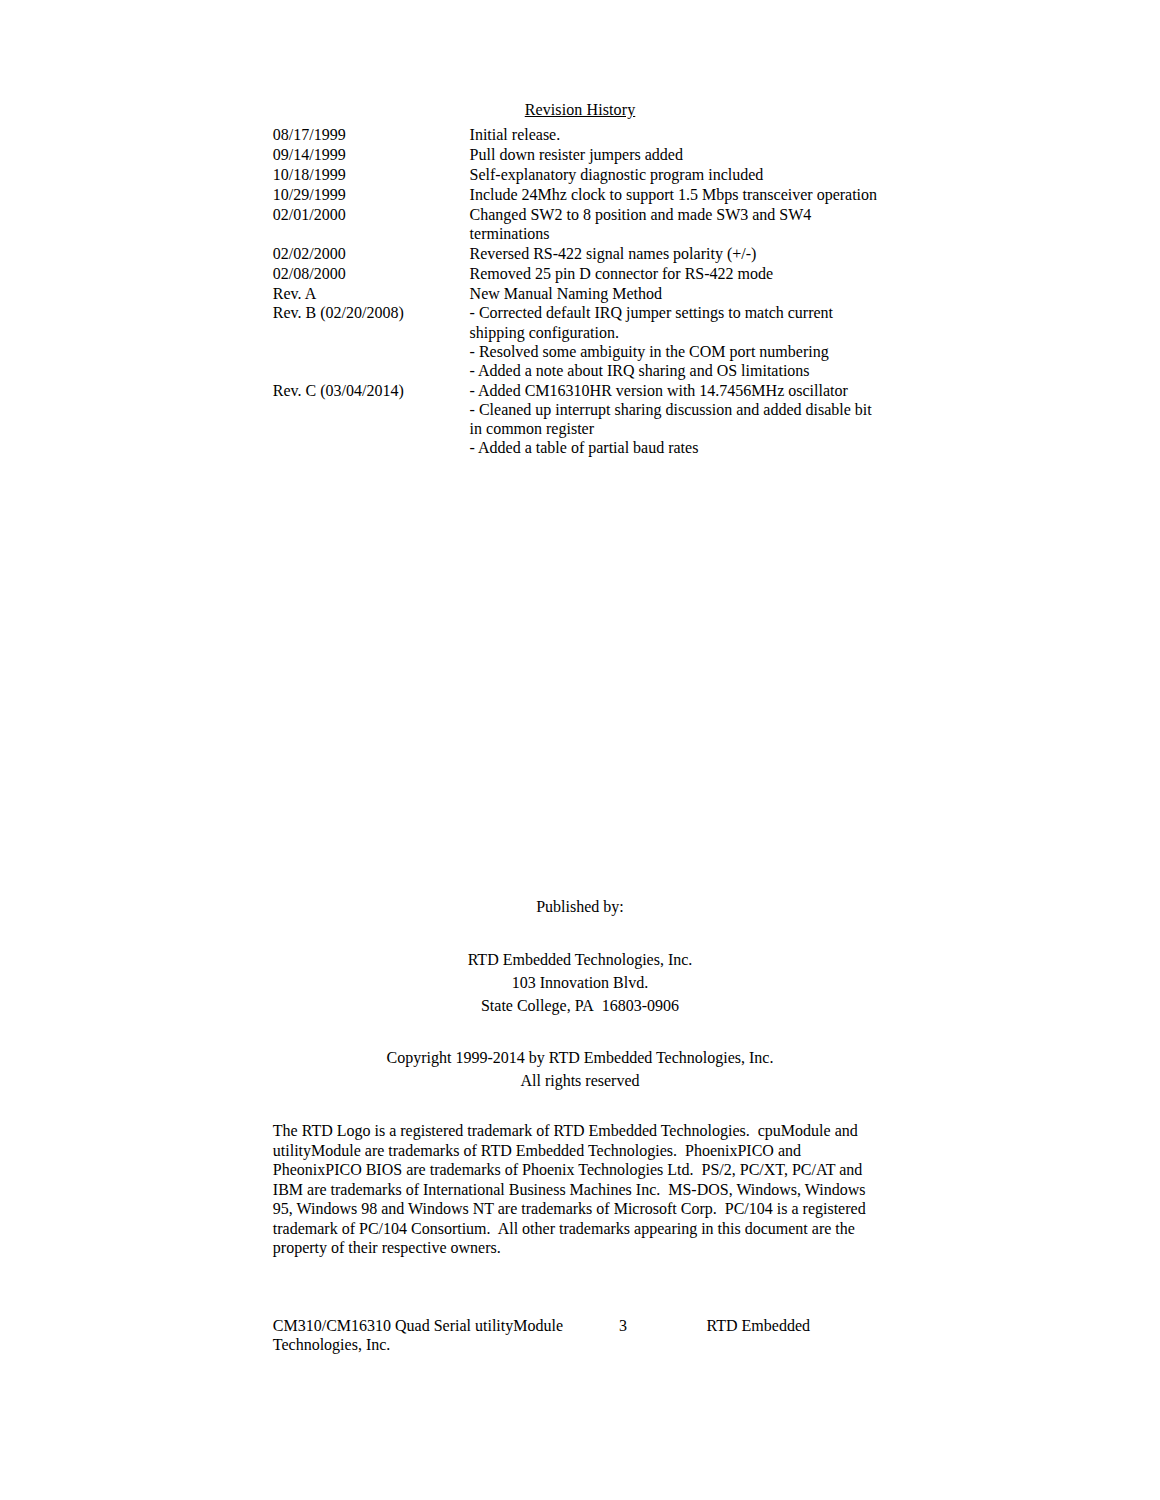Revision History
| 08/17/1999 | Initial release. |
| 09/14/1999 | Pull down resister jumpers added |
| 10/18/1999 | Self-explanatory diagnostic program included |
| 10/29/1999 | Include 24Mhz clock to support 1.5 Mbps transceiver operation |
| 02/01/2000 | Changed SW2 to 8 position and made SW3 and SW4 terminations |
| 02/02/2000 | Reversed RS-422 signal names polarity (+/-) |
| 02/08/2000 | Removed 25 pin D connector for RS-422 mode |
| Rev. A | New Manual Naming Method |
| Rev. B (02/20/2008) | - Corrected default IRQ jumper settings to match current shipping configuration. - Resolved some ambiguity in the COM port numbering - Added a note about IRQ sharing and OS limitations |
| Rev. C (03/04/2014) | - Added CM16310HR version with 14.7456MHz oscillator - Cleaned up interrupt sharing discussion and added disable bit in common register - Added a table of partial baud rates |
Published by:
RTD Embedded Technologies, Inc.
103 Innovation Blvd.
State College, PA 16803-0906
Copyright 1999-2014 by RTD Embedded Technologies, Inc.
All rights reserved
The RTD Logo is a registered trademark of RTD Embedded Technologies. cpuModule and utilityModule are trademarks of RTD Embedded Technologies. PhoenixPICO and PheonixPICO BIOS are trademarks of Phoenix Technologies Ltd. PS/2, PC/XT, PC/AT and IBM are trademarks of International Business Machines Inc. MS-DOS, Windows, Windows 95, Windows 98 and Windows NT are trademarks of Microsoft Corp. PC/104 is a registered trademark of PC/104 Consortium. All other trademarks appearing in this document are the property of their respective owners.
| CM310/CM16310 Quad Serial utilityModule Technologies, Inc. | 3 | RTD Embedded |